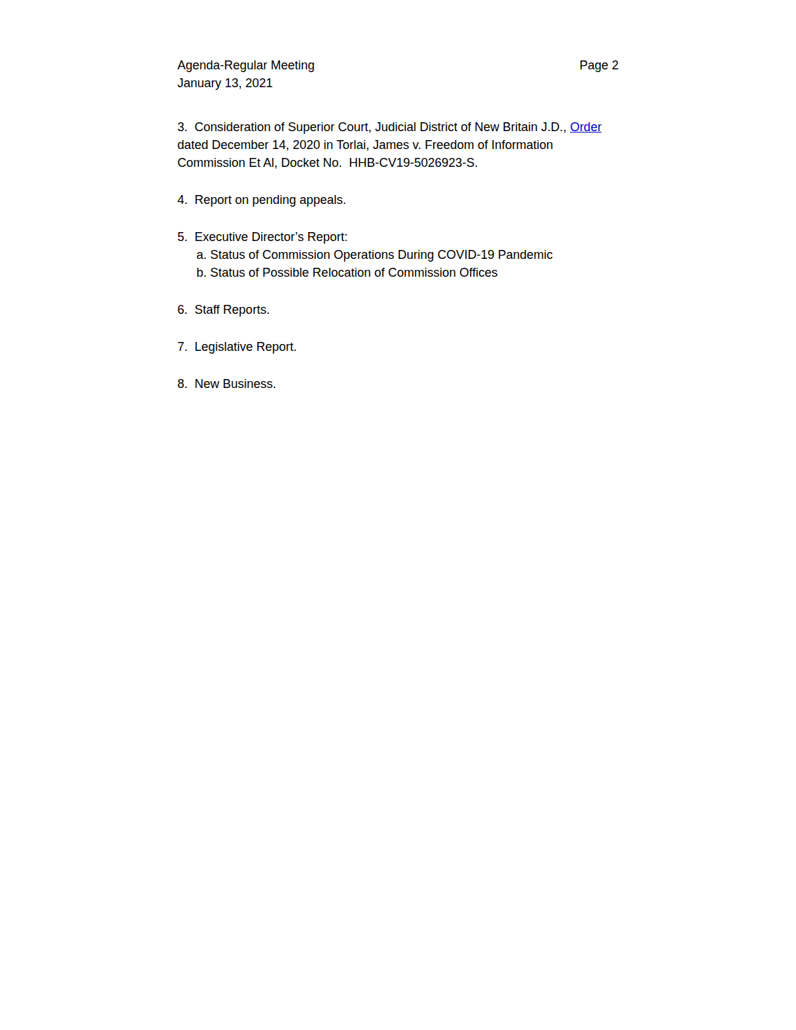Agenda-Regular Meeting
January 13, 2021
Page 2
3. Consideration of Superior Court, Judicial District of New Britain J.D., Order dated December 14, 2020 in Torlai, James v. Freedom of Information Commission Et Al, Docket No. HHB-CV19-5026923-S.
4. Report on pending appeals.
5. Executive Director’s Report:
a. Status of Commission Operations During COVID-19 Pandemic
b. Status of Possible Relocation of Commission Offices
6. Staff Reports.
7. Legislative Report.
8. New Business.